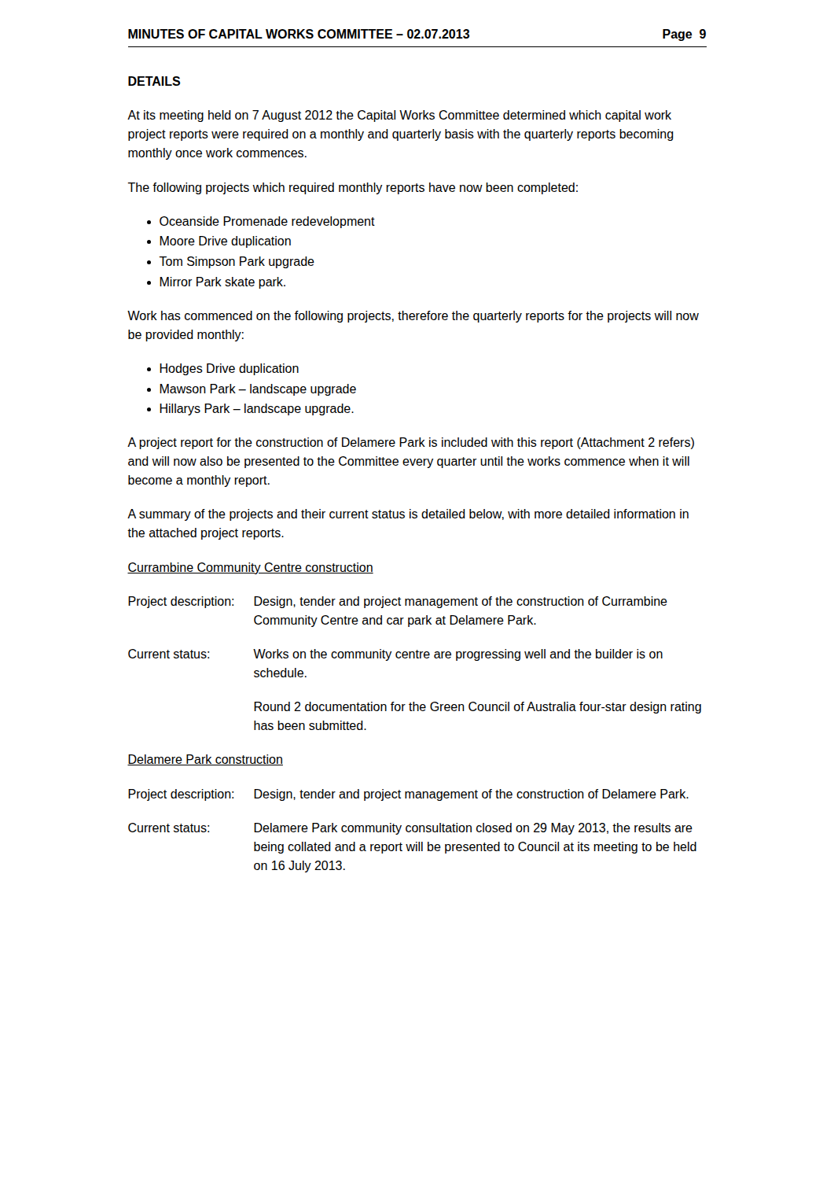Minutes of Capital Works Committee – 02.07.2013 Page 9
Details
At its meeting held on 7 August 2012 the Capital Works Committee determined which capital work project reports were required on a monthly and quarterly basis with the quarterly reports becoming monthly once work commences.
The following projects which required monthly reports have now been completed:
Oceanside Promenade redevelopment
Moore Drive duplication
Tom Simpson Park upgrade
Mirror Park skate park.
Work has commenced on the following projects, therefore the quarterly reports for the projects will now be provided monthly:
Hodges Drive duplication
Mawson Park – landscape upgrade
Hillarys Park – landscape upgrade.
A project report for the construction of Delamere Park is included with this report (Attachment 2 refers) and will now also be presented to the Committee every quarter until the works commence when it will become a monthly report.
A summary of the projects and their current status is detailed below, with more detailed information in the attached project reports.
Currambine Community Centre construction
Project description:
Design, tender and project management of the construction of Currambine Community Centre and car park at Delamere Park.
Current status:
Works on the community centre are progressing well and the builder is on schedule.
Round 2 documentation for the Green Council of Australia four-star design rating has been submitted.
Delamere Park construction
Project description:
Design, tender and project management of the construction of Delamere Park.
Current status:
Delamere Park community consultation closed on 29 May 2013, the results are being collated and a report will be presented to Council at its meeting to be held on 16 July 2013.